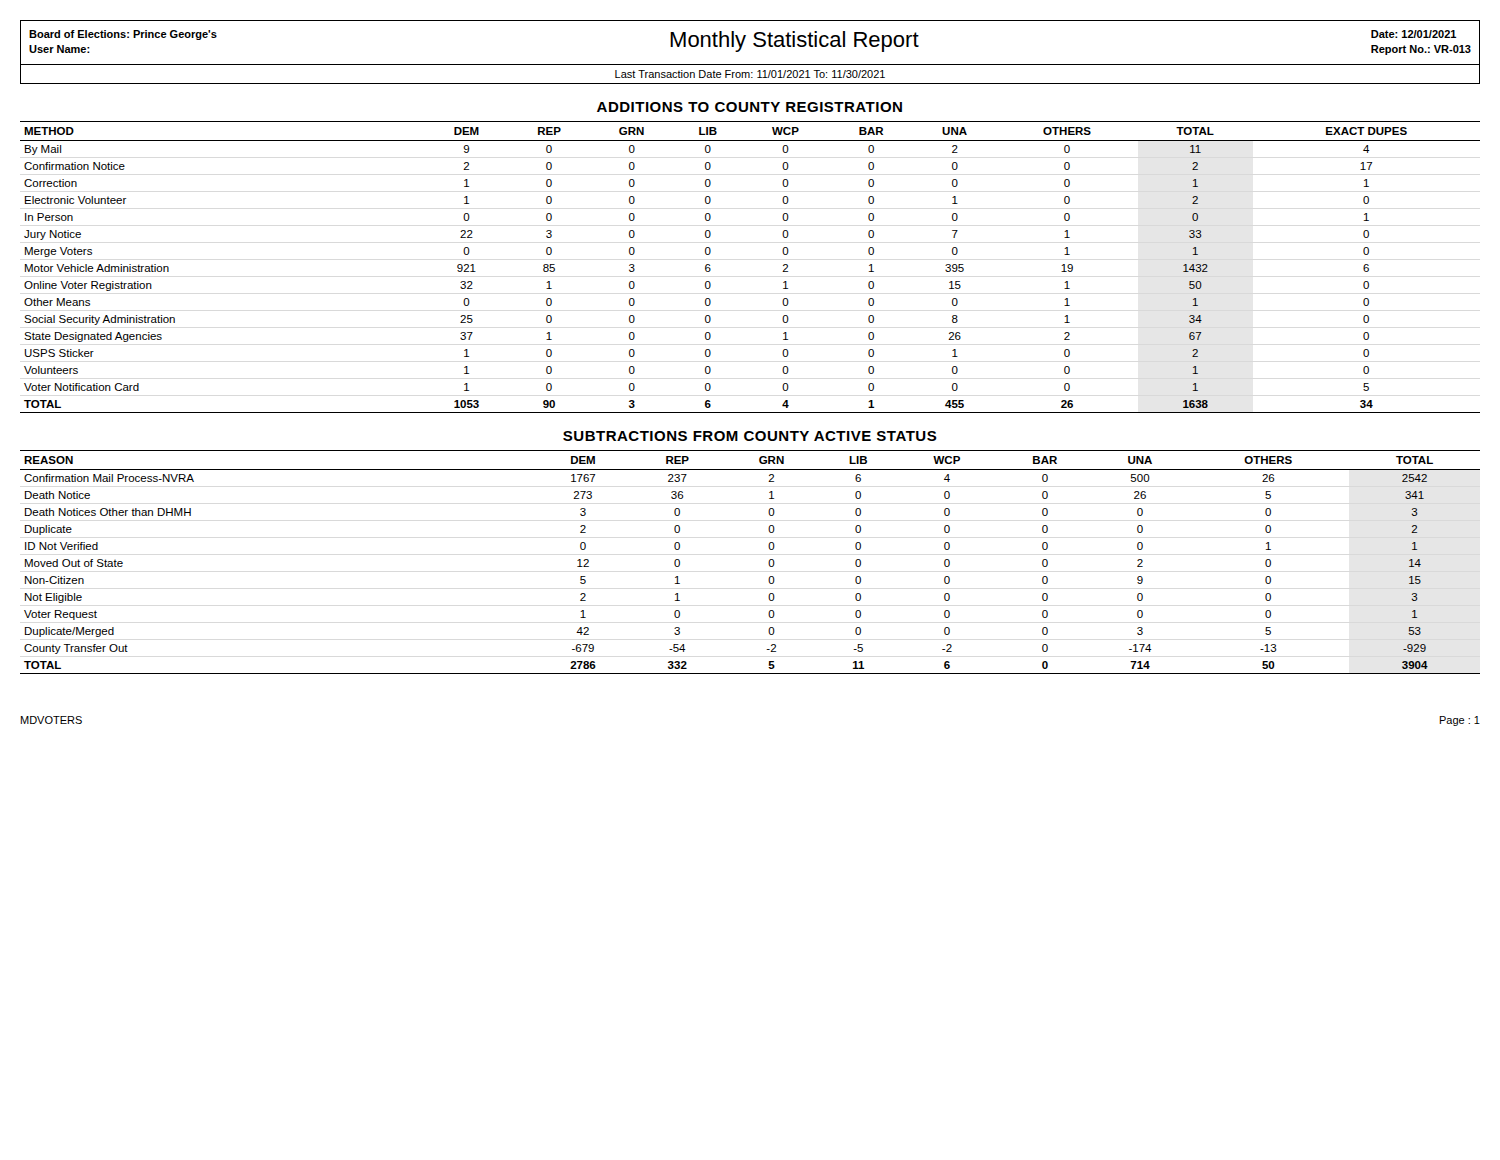Board of Elections: Prince George's
User Name:
Monthly Statistical Report
Date: 12/01/2021
Report No.: VR-013
Last Transaction Date From: 11/01/2021 To: 11/30/2021
ADDITIONS TO COUNTY REGISTRATION
| METHOD | DEM | REP | GRN | LIB | WCP | BAR | UNA | OTHERS | TOTAL | EXACT DUPES |
| --- | --- | --- | --- | --- | --- | --- | --- | --- | --- | --- |
| By Mail | 9 | 0 | 0 | 0 | 0 | 0 | 2 | 0 | 11 | 4 |
| Confirmation Notice | 2 | 0 | 0 | 0 | 0 | 0 | 0 | 0 | 2 | 17 |
| Correction | 1 | 0 | 0 | 0 | 0 | 0 | 0 | 0 | 1 | 1 |
| Electronic Volunteer | 1 | 0 | 0 | 0 | 0 | 0 | 1 | 0 | 2 | 0 |
| In Person | 0 | 0 | 0 | 0 | 0 | 0 | 0 | 0 | 0 | 1 |
| Jury Notice | 22 | 3 | 0 | 0 | 0 | 0 | 7 | 1 | 33 | 0 |
| Merge Voters | 0 | 0 | 0 | 0 | 0 | 0 | 0 | 1 | 1 | 0 |
| Motor Vehicle Administration | 921 | 85 | 3 | 6 | 2 | 1 | 395 | 19 | 1432 | 6 |
| Online Voter Registration | 32 | 1 | 0 | 0 | 1 | 0 | 15 | 1 | 50 | 0 |
| Other Means | 0 | 0 | 0 | 0 | 0 | 0 | 0 | 1 | 1 | 0 |
| Social Security Administration | 25 | 0 | 0 | 0 | 0 | 0 | 8 | 1 | 34 | 0 |
| State Designated Agencies | 37 | 1 | 0 | 0 | 1 | 0 | 26 | 2 | 67 | 0 |
| USPS Sticker | 1 | 0 | 0 | 0 | 0 | 0 | 1 | 0 | 2 | 0 |
| Volunteers | 1 | 0 | 0 | 0 | 0 | 0 | 0 | 0 | 1 | 0 |
| Voter Notification Card | 1 | 0 | 0 | 0 | 0 | 0 | 0 | 0 | 1 | 5 |
| TOTAL | 1053 | 90 | 3 | 6 | 4 | 1 | 455 | 26 | 1638 | 34 |
SUBTRACTIONS FROM COUNTY ACTIVE STATUS
| REASON | DEM | REP | GRN | LIB | WCP | BAR | UNA | OTHERS | TOTAL |
| --- | --- | --- | --- | --- | --- | --- | --- | --- | --- |
| Confirmation Mail Process-NVRA | 1767 | 237 | 2 | 6 | 4 | 0 | 500 | 26 | 2542 |
| Death Notice | 273 | 36 | 1 | 0 | 0 | 0 | 26 | 5 | 341 |
| Death Notices Other than DHMH | 3 | 0 | 0 | 0 | 0 | 0 | 0 | 0 | 3 |
| Duplicate | 2 | 0 | 0 | 0 | 0 | 0 | 0 | 0 | 2 |
| ID Not Verified | 0 | 0 | 0 | 0 | 0 | 0 | 0 | 1 | 1 |
| Moved Out of State | 12 | 0 | 0 | 0 | 0 | 0 | 2 | 0 | 14 |
| Non-Citizen | 5 | 1 | 0 | 0 | 0 | 0 | 9 | 0 | 15 |
| Not Eligible | 2 | 1 | 0 | 0 | 0 | 0 | 0 | 0 | 3 |
| Voter Request | 1 | 0 | 0 | 0 | 0 | 0 | 0 | 0 | 1 |
| Duplicate/Merged | 42 | 3 | 0 | 0 | 0 | 0 | 3 | 5 | 53 |
| County Transfer Out | -679 | -54 | -2 | -5 | -2 | 0 | -174 | -13 | -929 |
| TOTAL | 2786 | 332 | 5 | 11 | 6 | 0 | 714 | 50 | 3904 |
MDVOTERS
Page : 1